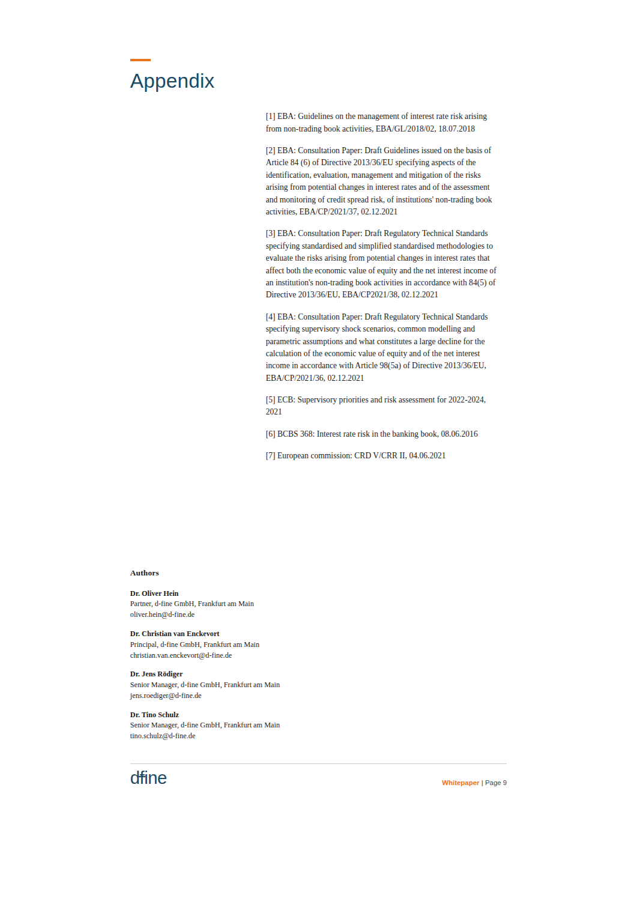Appendix
[1] EBA: Guidelines on the management of interest rate risk arising from non-trading book activities, EBA/GL/2018/02, 18.07.2018
[2] EBA: Consultation Paper: Draft Guidelines issued on the basis of Article 84 (6) of Directive 2013/36/EU specifying aspects of the identification, evaluation, management and mitigation of the risks arising from potential changes in interest rates and of the assessment and monitoring of credit spread risk, of institutions' non-trading book activities, EBA/CP/2021/37, 02.12.2021
[3] EBA: Consultation Paper: Draft Regulatory Technical Standards specifying standardised and simplified standardised methodologies to evaluate the risks arising from potential changes in interest rates that affect both the economic value of equity and the net interest income of an institution's non-trading book activities in accordance with 84(5) of Directive 2013/36/EU, EBA/CP2021/38, 02.12.2021
[4] EBA: Consultation Paper: Draft Regulatory Technical Standards specifying supervisory shock scenarios, common modelling and parametric assumptions and what constitutes a large decline for the calculation of the economic value of equity and of the net interest income in accordance with Article 98(5a) of Directive 2013/36/EU, EBA/CP/2021/36, 02.12.2021
[5] ECB: Supervisory priorities and risk assessment for 2022-2024, 2021
[6] BCBS 368: Interest rate risk in the banking book, 08.06.2016
[7] European commission: CRD V/CRR II, 04.06.2021
Authors
Dr. Oliver Hein
Partner, d-fine GmbH, Frankfurt am Main
oliver.hein@d-fine.de
Dr. Christian van Enckevort
Principal, d-fine GmbH, Frankfurt am Main
christian.van.enckevort@d-fine.de
Dr. Jens Rödiger
Senior Manager, d-fine GmbH, Frankfurt am Main
jens.roediger@d-fine.de
Dr. Tino Schulz
Senior Manager, d-fine GmbH, Frankfurt am Main
tino.schulz@d-fine.de
dfine
Whitepaper | Page 9